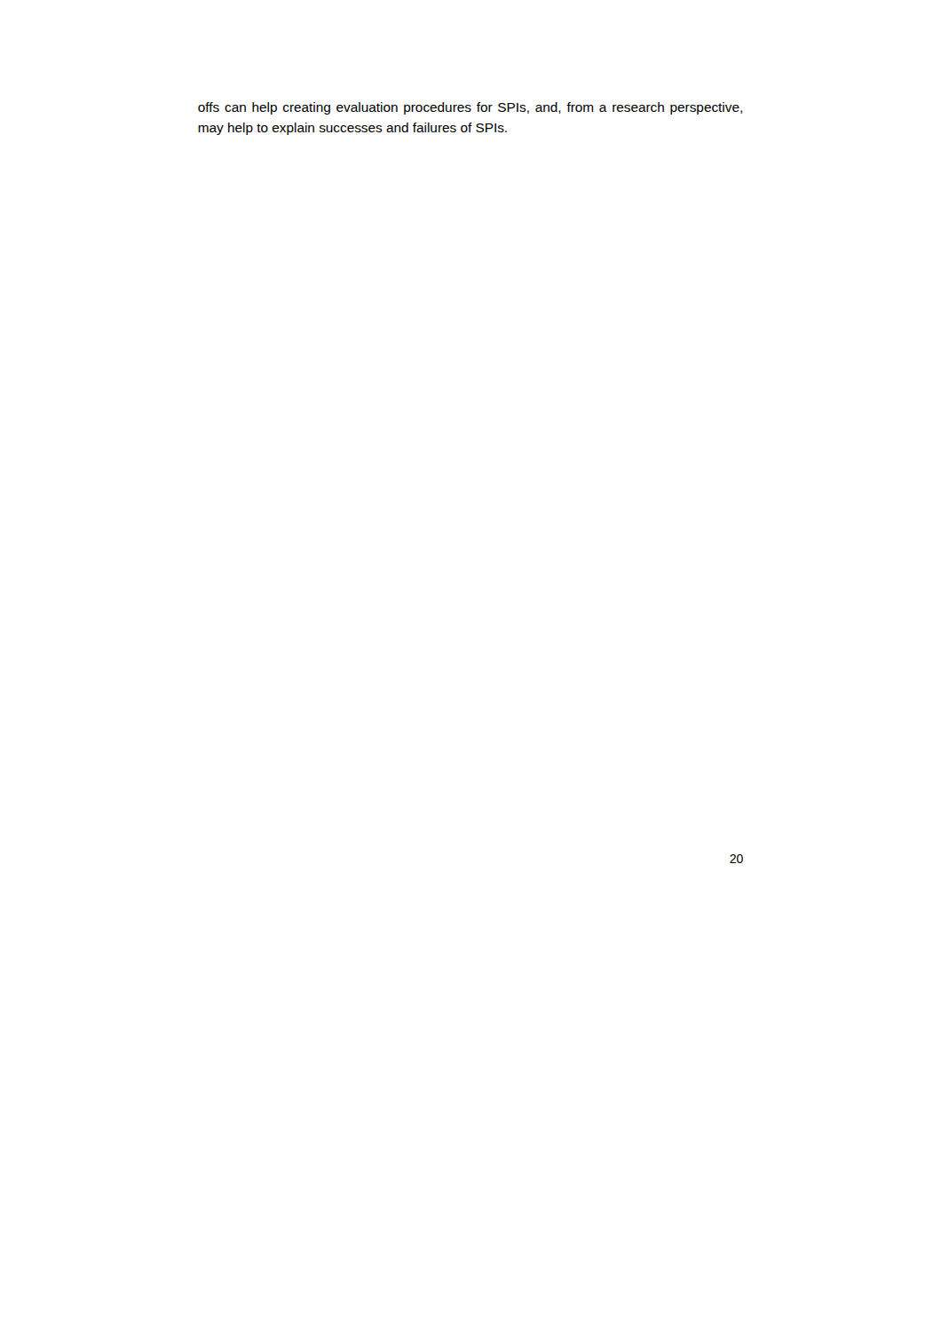offs can help creating evaluation procedures for SPIs, and, from a research perspective, may help to explain successes and failures of SPIs.
20